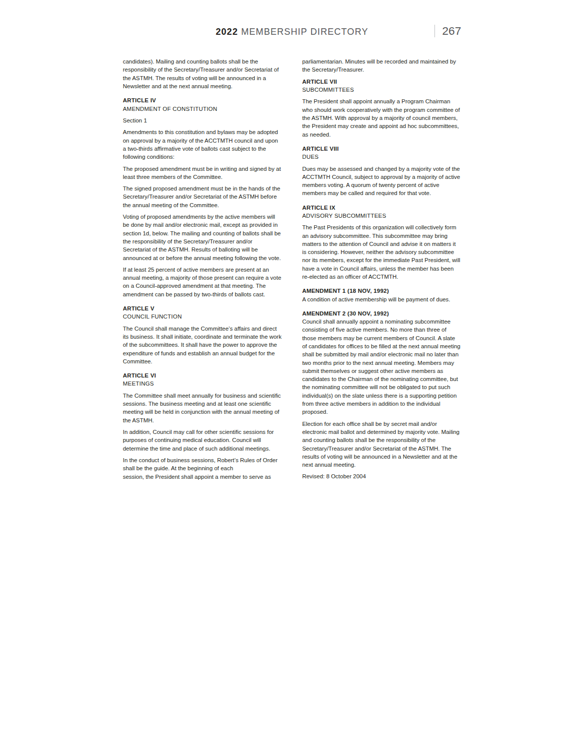2022 Membership Directory
267
candidates). Mailing and counting ballots shall be the responsibility of the Secretary/Treasurer and/or Secretariat of the ASTMH. The results of voting will be announced in a Newsletter and at the next annual meeting.
ARTICLE IV
AMENDMENT OF CONSTITUTION
Section 1
Amendments to this constitution and bylaws may be adopted on approval by a majority of the ACCTMTH council and upon a two-thirds affirmative vote of ballots cast subject to the following conditions:
The proposed amendment must be in writing and signed by at least three members of the Committee.
The signed proposed amendment must be in the hands of the Secretary/Treasurer and/or Secretariat of the ASTMH before the annual meeting of the Committee.
Voting of proposed amendments by the active members will be done by mail and/or electronic mail, except as provided in section 1d, below. The mailing and counting of ballots shall be the responsibility of the Secretary/Treasurer and/or Secretariat of the ASTMH. Results of balloting will be announced at or before the annual meeting following the vote.
If at least 25 percent of active members are present at an annual meeting, a majority of those present can require a vote on a Council-approved amendment at that meeting. The amendment can be passed by two-thirds of ballots cast.
ARTICLE V
COUNCIL FUNCTION
The Council shall manage the Committee’s affairs and direct its business. It shall initiate, coordinate and terminate the work of the subcommittees. It shall have the power to approve the expenditure of funds and establish an annual budget for the Committee.
ARTICLE VI
MEETINGS
The Committee shall meet annually for business and scientific sessions. The business meeting and at least one scientific meeting will be held in conjunction with the annual meeting of the ASTMH.
In addition, Council may call for other scientific sessions for purposes of continuing medical education. Council will determine the time and place of such additional meetings.
In the conduct of business sessions, Robert’s Rules of Order shall be the guide. At the beginning of each
session, the President shall appoint a member to serve as parliamentarian. Minutes will be recorded and maintained by the Secretary/Treasurer.
ARTICLE VII
SUBCOMMITTEES
The President shall appoint annually a Program Chairman who should work cooperatively with the program committee of the ASTMH. With approval by a majority of council members, the President may create and appoint ad hoc subcommittees, as needed.
ARTICLE VIII
DUES
Dues may be assessed and changed by a majority vote of the ACCTMTH Council, subject to approval by a majority of active members voting. A quorum of twenty percent of active members may be called and required for that vote.
ARTICLE IX
ADVISORY SUBCOMMITTEES
The Past Presidents of this organization will collectively form an advisory subcommittee. This subcommittee may bring matters to the attention of Council and advise it on matters it is considering. However, neither the advisory subcommittee nor its members, except for the immediate Past President, will have a vote in Council affairs, unless the member has been re-elected as an officer of ACCTMTH.
AMENDMENT 1 (18 NOV, 1992)
A condition of active membership will be payment of dues.
AMENDMENT 2 (30 NOV, 1992)
Council shall annually appoint a nominating subcommittee consisting of five active members. No more than three of those members may be current members of Council. A slate of candidates for offices to be filled at the next annual meeting shall be submitted by mail and/or electronic mail no later than two months prior to the next annual meeting. Members may submit themselves or suggest other active members as candidates to the Chairman of the nominating committee, but the nominating committee will not be obligated to put such individual(s) on the slate unless there is a supporting petition from three active members in addition to the individual proposed.
Election for each office shall be by secret mail and/or electronic mail ballot and determined by majority vote. Mailing and counting ballots shall be the responsibility of the Secretary/Treasurer and/or Secretariat of the ASTMH. The results of voting will be announced in a Newsletter and at the next annual meeting.
Revised: 8 October 2004